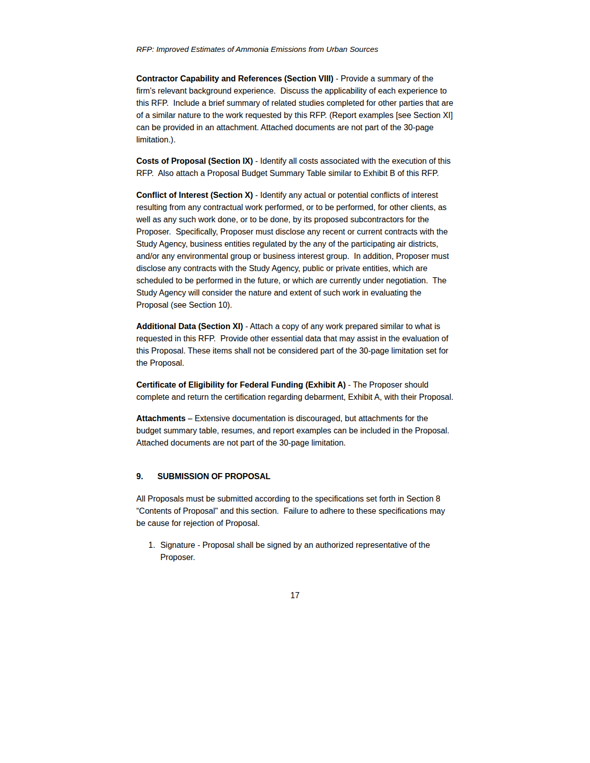RFP: Improved Estimates of Ammonia Emissions from Urban Sources
Contractor Capability and References (Section VIII) - Provide a summary of the firm's relevant background experience. Discuss the applicability of each experience to this RFP. Include a brief summary of related studies completed for other parties that are of a similar nature to the work requested by this RFP. (Report examples [see Section XI] can be provided in an attachment. Attached documents are not part of the 30-page limitation.).
Costs of Proposal (Section IX) - Identify all costs associated with the execution of this RFP. Also attach a Proposal Budget Summary Table similar to Exhibit B of this RFP.
Conflict of Interest (Section X) - Identify any actual or potential conflicts of interest resulting from any contractual work performed, or to be performed, for other clients, as well as any such work done, or to be done, by its proposed subcontractors for the Proposer. Specifically, Proposer must disclose any recent or current contracts with the Study Agency, business entities regulated by the any of the participating air districts, and/or any environmental group or business interest group. In addition, Proposer must disclose any contracts with the Study Agency, public or private entities, which are scheduled to be performed in the future, or which are currently under negotiation. The Study Agency will consider the nature and extent of such work in evaluating the Proposal (see Section 10).
Additional Data (Section XI) - Attach a copy of any work prepared similar to what is requested in this RFP. Provide other essential data that may assist in the evaluation of this Proposal. These items shall not be considered part of the 30-page limitation set for the Proposal.
Certificate of Eligibility for Federal Funding (Exhibit A) - The Proposer should complete and return the certification regarding debarment, Exhibit A, with their Proposal.
Attachments – Extensive documentation is discouraged, but attachments for the budget summary table, resumes, and report examples can be included in the Proposal. Attached documents are not part of the 30-page limitation.
9. SUBMISSION OF PROPOSAL
All Proposals must be submitted according to the specifications set forth in Section 8 “Contents of Proposal" and this section. Failure to adhere to these specifications may be cause for rejection of Proposal.
Signature - Proposal shall be signed by an authorized representative of the Proposer.
17